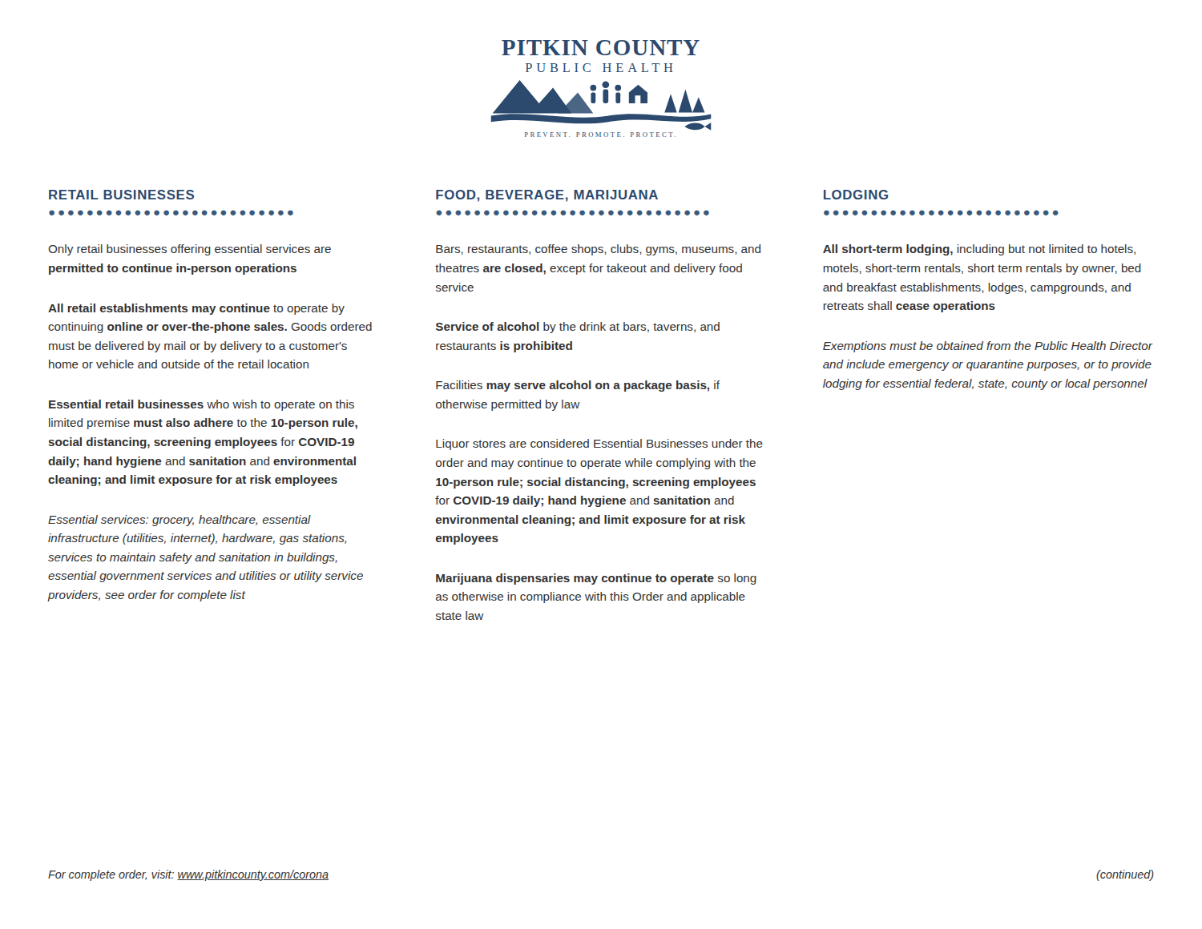PITKIN COUNTY PUBLIC HEALTH PREVENT. PROMOTE. PROTECT.
Retail Businesses
●●●●●●●●●●●●●●●●●●●●●●●●●●
Only retail businesses offering essential services are permitted to continue in-person operations
All retail establishments may continue to operate by continuing online or over-the-phone sales. Goods ordered must be delivered by mail or by delivery to a customer's home or vehicle and outside of the retail location
Essential retail businesses who wish to operate on this limited premise must also adhere to the 10-person rule, social distancing, screening employees for COVID-19 daily; hand hygiene and sanitation and environmental cleaning; and limit exposure for at risk employees
Essential services: grocery, healthcare, essential infrastructure (utilities, internet), hardware, gas stations, services to maintain safety and sanitation in buildings, essential government services and utilities or utility service providers, see order for complete list
Food, Beverage, Marijuana
●●●●●●●●●●●●●●●●●●●●●●●●●●●●●
Bars, restaurants, coffee shops, clubs, gyms, museums, and theatres are closed, except for takeout and delivery food service
Service of alcohol by the drink at bars, taverns, and restaurants is prohibited
Facilities may serve alcohol on a package basis, if otherwise permitted by law
Liquor stores are considered Essential Businesses under the order and may continue to operate while complying with the 10-person rule; social distancing, screening employees for COVID-19 daily; hand hygiene and sanitation and environmental cleaning; and limit exposure for at risk employees
Marijuana dispensaries may continue to operate so long as otherwise in compliance with this Order and applicable state law
Lodging
●●●●●●●●●●●●●●●●●●●●●●●●●
All short-term lodging, including but not limited to hotels, motels, short-term rentals, short term rentals by owner, bed and breakfast establishments, lodges, campgrounds, and retreats shall cease operations
Exemptions must be obtained from the Public Health Director and include emergency or quarantine purposes, or to provide lodging for essential federal, state, county or local personnel
For complete order, visit: www.pitkincounty.com/corona
(continued)